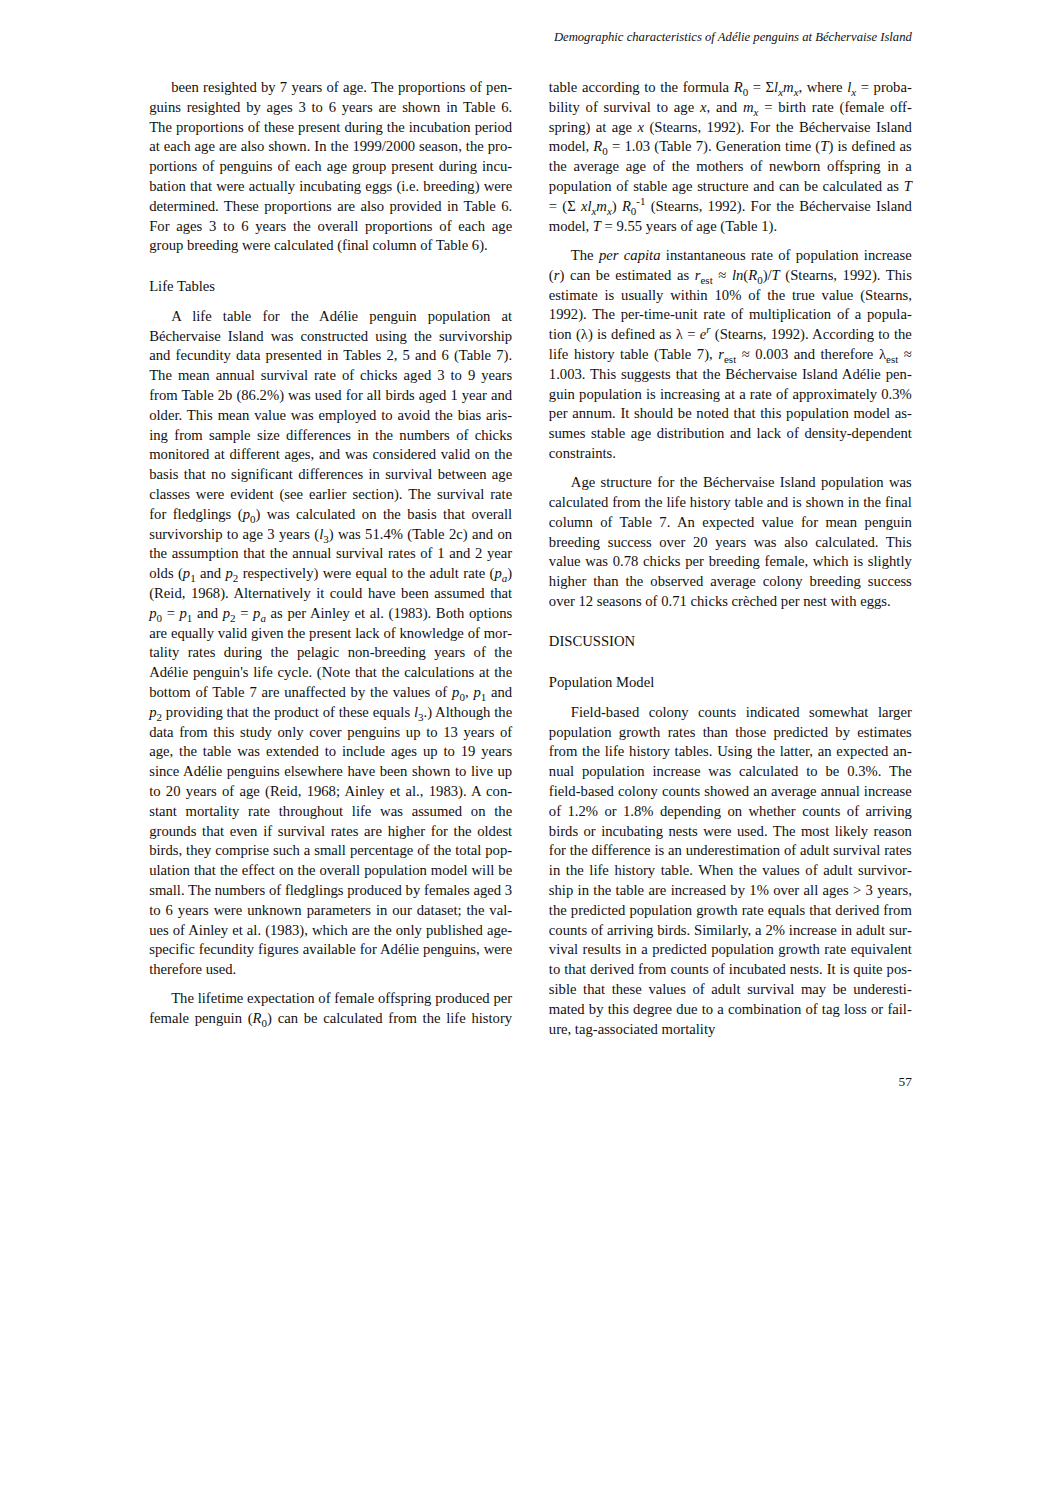Demographic characteristics of Adélie penguins at Béchervaise Island
been resighted by 7 years of age. The proportions of penguins resighted by ages 3 to 6 years are shown in Table 6. The proportions of these present during the incubation period at each age are also shown. In the 1999/2000 season, the proportions of penguins of each age group present during incubation that were actually incubating eggs (i.e. breeding) were determined. These proportions are also provided in Table 6. For ages 3 to 6 years the overall proportions of each age group breeding were calculated (final column of Table 6).
Life Tables
A life table for the Adélie penguin population at Béchervaise Island was constructed using the survivorship and fecundity data presented in Tables 2, 5 and 6 (Table 7). The mean annual survival rate of chicks aged 3 to 9 years from Table 2b (86.2%) was used for all birds aged 1 year and older. This mean value was employed to avoid the bias arising from sample size differences in the numbers of chicks monitored at different ages, and was considered valid on the basis that no significant differences in survival between age classes were evident (see earlier section). The survival rate for fledglings (p0) was calculated on the basis that overall survivorship to age 3 years (l3) was 51.4% (Table 2c) and on the assumption that the annual survival rates of 1 and 2 year olds (p1 and p2 respectively) were equal to the adult rate (pa) (Reid, 1968). Alternatively it could have been assumed that p0 = p1 and p2 = pa as per Ainley et al. (1983). Both options are equally valid given the present lack of knowledge of mortality rates during the pelagic non-breeding years of the Adélie penguin's life cycle. (Note that the calculations at the bottom of Table 7 are unaffected by the values of p0, p1 and p2 providing that the product of these equals l3.) Although the data from this study only cover penguins up to 13 years of age, the table was extended to include ages up to 19 years since Adélie penguins elsewhere have been shown to live up to 20 years of age (Reid, 1968; Ainley et al., 1983). A constant mortality rate throughout life was assumed on the grounds that even if survival rates are higher for the oldest birds, they comprise such a small percentage of the total population that the effect on the overall population model will be small. The numbers of fledglings produced by females aged 3 to 6 years were unknown parameters in our dataset; the values of Ainley et al. (1983), which are the only published age-specific fecundity figures available for Adélie penguins, were therefore used.
The lifetime expectation of female offspring produced per female penguin (R0) can be calculated from the life history table according to the formula R0 = Σlxmx, where lx = probability of survival to age x, and mx = birth rate (female offspring) at age x (Stearns, 1992). For the Béchervaise Island model, R0 = 1.03 (Table 7). Generation time (T) is defined as the average age of the mothers of newborn offspring in a population of stable age structure and can be calculated as T = (Σ xlxmx) R0-1 (Stearns, 1992). For the Béchervaise Island model, T = 9.55 years of age (Table 1).
The per capita instantaneous rate of population increase (r) can be estimated as rest ≈ ln(R0)/T (Stearns, 1992). This estimate is usually within 10% of the true value (Stearns, 1992). The per-time-unit rate of multiplication of a population (λ) is defined as λ = er (Stearns, 1992). According to the life history table (Table 7), rest ≈ 0.003 and therefore λest ≈ 1.003. This suggests that the Béchervaise Island Adélie penguin population is increasing at a rate of approximately 0.3% per annum. It should be noted that this population model assumes stable age distribution and lack of density-dependent constraints.
Age structure for the Béchervaise Island population was calculated from the life history table and is shown in the final column of Table 7. An expected value for mean penguin breeding success over 20 years was also calculated. This value was 0.78 chicks per breeding female, which is slightly higher than the observed average colony breeding success over 12 seasons of 0.71 chicks crèched per nest with eggs.
Discussion
Population Model
Field-based colony counts indicated somewhat larger population growth rates than those predicted by estimates from the life history tables. Using the latter, an expected annual population increase was calculated to be 0.3%. The field-based colony counts showed an average annual increase of 1.2% or 1.8% depending on whether counts of arriving birds or incubating nests were used. The most likely reason for the difference is an underestimation of adult survival rates in the life history table. When the values of adult survivorship in the table are increased by 1% over all ages > 3 years, the predicted population growth rate equals that derived from counts of arriving birds. Similarly, a 2% increase in adult survival results in a predicted population growth rate equivalent to that derived from counts of incubated nests. It is quite possible that these values of adult survival may be underestimated by this degree due to a combination of tag loss or failure, tag-associated mortality
57